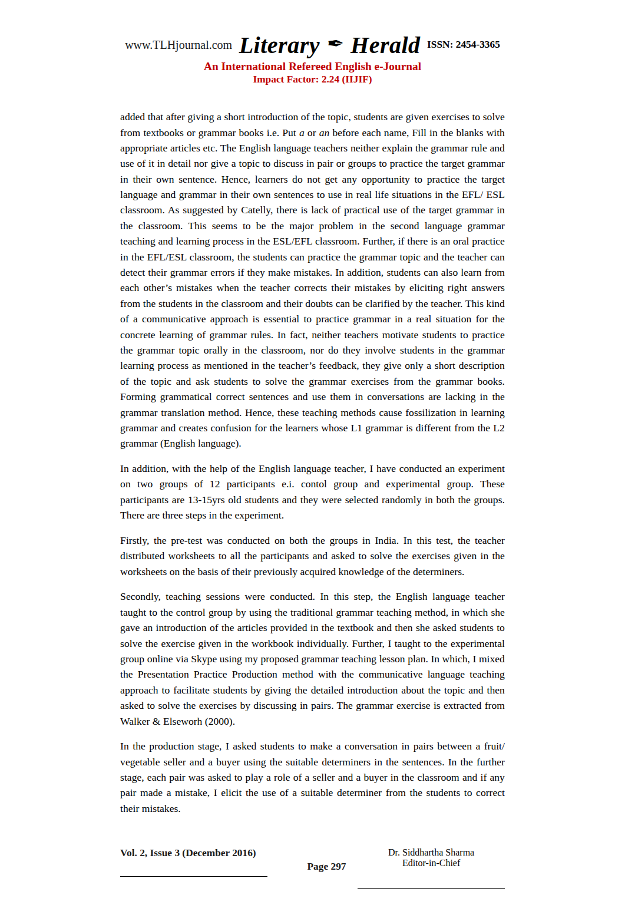www.TLHjournal.com Literary ✒ Herald ISSN: 2454-3365
An International Refereed English e-Journal
Impact Factor: 2.24 (IIJIF)
added that after giving a short introduction of the topic, students are given exercises to solve from textbooks or grammar books i.e. Put a or an before each name, Fill in the blanks with appropriate articles etc. The English language teachers neither explain the grammar rule and use of it in detail nor give a topic to discuss in pair or groups to practice the target grammar in their own sentence. Hence, learners do not get any opportunity to practice the target language and grammar in their own sentences to use in real life situations in the EFL/ ESL classroom. As suggested by Catelly, there is lack of practical use of the target grammar in the classroom. This seems to be the major problem in the second language grammar teaching and learning process in the ESL/EFL classroom. Further, if there is an oral practice in the EFL/ESL classroom, the students can practice the grammar topic and the teacher can detect their grammar errors if they make mistakes. In addition, students can also learn from each other’s mistakes when the teacher corrects their mistakes by eliciting right answers from the students in the classroom and their doubts can be clarified by the teacher. This kind of a communicative approach is essential to practice grammar in a real situation for the concrete learning of grammar rules. In fact, neither teachers motivate students to practice the grammar topic orally in the classroom, nor do they involve students in the grammar learning process as mentioned in the teacher’s feedback, they give only a short description of the topic and ask students to solve the grammar exercises from the grammar books. Forming grammatical correct sentences and use them in conversations are lacking in the grammar translation method. Hence, these teaching methods cause fossilization in learning grammar and creates confusion for the learners whose L1 grammar is different from the L2 grammar (English language).
In addition, with the help of the English language teacher, I have conducted an experiment on two groups of 12 participants e.i. contol group and experimental group. These participants are 13-15yrs old students and they were selected randomly in both the groups. There are three steps in the experiment.
Firstly, the pre-test was conducted on both the groups in India. In this test, the teacher distributed worksheets to all the participants and asked to solve the exercises given in the worksheets on the basis of their previously acquired knowledge of the determiners.
Secondly, teaching sessions were conducted. In this step, the English language teacher taught to the control group by using the traditional grammar teaching method, in which she gave an introduction of the articles provided in the textbook and then she asked students to solve the exercise given in the workbook individually. Further, I taught to the experimental group online via Skype using my proposed grammar teaching lesson plan. In which, I mixed the Presentation Practice Production method with the communicative language teaching approach to facilitate students by giving the detailed introduction about the topic and then asked to solve the exercises by discussing in pairs. The grammar exercise is extracted from Walker & Elseworh (2000).
In the production stage, I asked students to make a conversation in pairs between a fruit/ vegetable seller and a buyer using the suitable determiners in the sentences. In the further stage, each pair was asked to play a role of a seller and a buyer in the classroom and if any pair made a mistake, I elicit the use of a suitable determiner from the students to correct their mistakes.
Vol. 2, Issue 3 (December 2016)
Page 297
Dr. Siddhartha Sharma
Editor-in-Chief